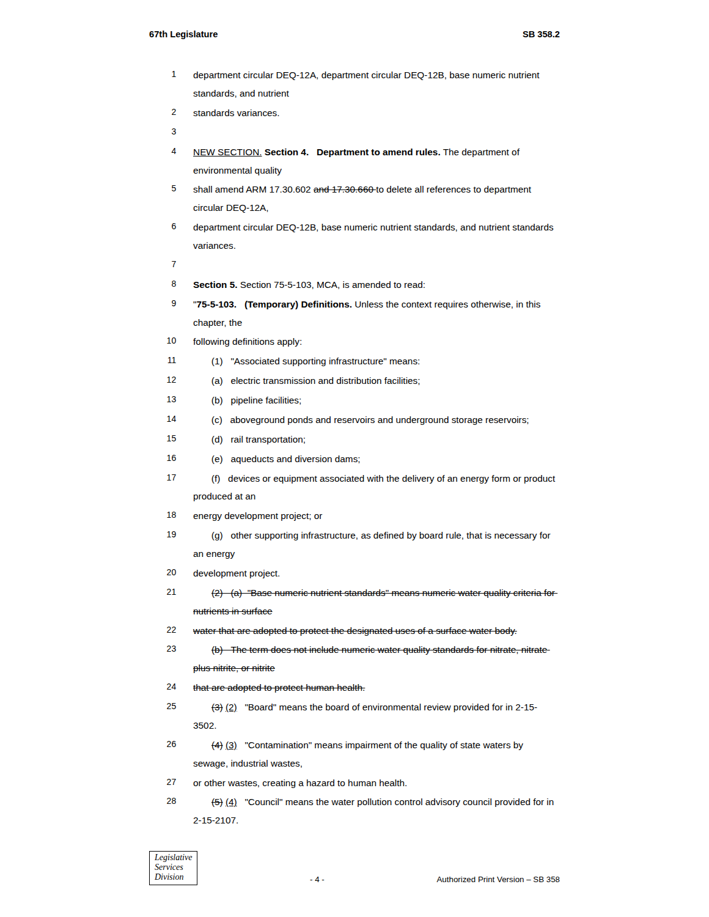67th Legislature
SB 358.2
| 1 | department circular DEQ-12A, department circular DEQ-12B, base numeric nutrient standards, and nutrient |
| 2 | standards variances. |
| 3 | |
| 4 | NEW SECTION. Section 4. Department to amend rules. The department of environmental quality |
| 5 | shall amend ARM 17.30.602 and 17.30.660 to delete all references to department circular DEQ-12A, |
| 6 | department circular DEQ-12B, base numeric nutrient standards, and nutrient standards variances. |
| 7 | |
| 8 | Section 5. Section 75-5-103, MCA, is amended to read: |
| 9 | " 75-5-103. (Temporary) Definitions. Unless the context requires otherwise, in this chapter, the |
| 10 | following definitions apply: |
| 11 | (1) "Associated supporting infrastructure" means: |
| 12 | (a) electric transmission and distribution facilities; |
| 13 | (b) pipeline facilities; |
| 14 | (c) aboveground ponds and reservoirs and underground storage reservoirs; |
| 15 | (d) rail transportation; |
| 16 | (e) aqueducts and diversion dams; |
| 17 | (f) devices or equipment associated with the delivery of an energy form or product produced at an |
| 18 | energy development project; or |
| 19 | (g) other supporting infrastructure, as defined by board rule, that is necessary for an energy |
| 20 | development project. |
| 21 | (2) (a) "Base numeric nutrient standards" means numeric water quality criteria for nutrients in surface |
| 22 | water that are adopted to protect the designated uses of a surface water body. |
| 23 | (b) The term does not include numeric water quality standards for nitrate, nitrate plus nitrite, or nitrite |
| 24 | that are adopted to protect human health. |
| 25 | (3) (2) "Board" means the board of environmental review provided for in 2-15-3502. |
| 26 | (4) (3) "Contamination" means impairment of the quality of state waters by sewage, industrial wastes, |
| 27 | or other wastes, creating a hazard to human health. |
| 28 | (5) (4) "Council" means the water pollution control advisory council provided for in 2-15-2107. |
Legislative
Services
Division
- 4 -
Authorized Print Version – SB 358